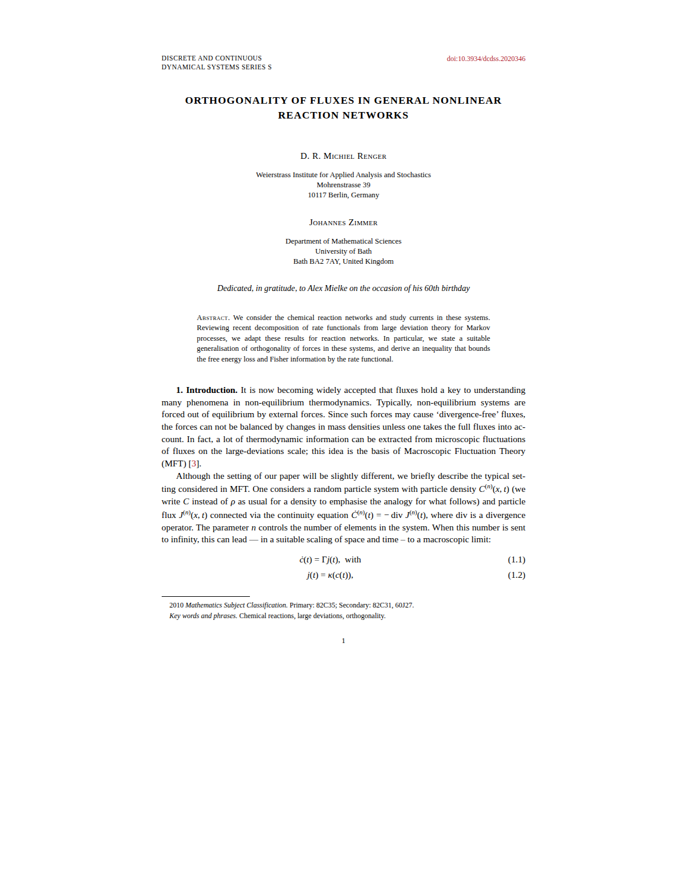Discrete and Continuous
Dynamical Systems Series S
doi:10.3934/dcdss.2020346
Orthogonality of Fluxes in General Nonlinear
Reaction Networks
D. R. Michiel Renger
Weierstrass Institute for Applied Analysis and Stochastics
Mohrenstrasse 39
10117 Berlin, Germany
Johannes Zimmer
Department of Mathematical Sciences
University of Bath
Bath BA2 7AY, United Kingdom
Dedicated, in gratitude, to Alex Mielke on the occasion of his 60th birthday
Abstract. We consider the chemical reaction networks and study currents in these systems. Reviewing recent decomposition of rate functionals from large deviation theory for Markov processes, we adapt these results for reaction networks. In particular, we state a suitable generalisation of orthogonality of forces in these systems, and derive an inequality that bounds the free energy loss and Fisher information by the rate functional.
1. Introduction. It is now becoming widely accepted that fluxes hold a key to understanding many phenomena in non-equilibrium thermodynamics. Typically, non-equilibrium systems are forced out of equilibrium by external forces. Since such forces may cause ‘divergence-free’ fluxes, the forces can not be balanced by changes in mass densities unless one takes the full fluxes into account. In fact, a lot of thermodynamic information can be extracted from microscopic fluctuations of fluxes on the large-deviations scale; this idea is the basis of Macroscopic Fluctuation Theory (MFT) [3].
Although the setting of our paper will be slightly different, we briefly describe the typical setting considered in MFT. One considers a random particle system with particle density C(n)(x, t) (we write C instead of ρ as usual for a density to emphasise the analogy for what follows) and particle flux J(n)(x, t) connected via the continuity equation Ċ(n)(t) = − div J(n)(t), where div is a divergence operator. The parameter n controls the number of elements in the system. When this number is sent to infinity, this can lead — in a suitable scaling of space and time – to a macroscopic limit:
ċ(t) = Γj(t), with
(1.1)
j(t) = κ(c(t)),
(1.2)
2010 Mathematics Subject Classification. Primary: 82C35; Secondary: 82C31, 60J27.
Key words and phrases. Chemical reactions, large deviations, orthogonality.
1